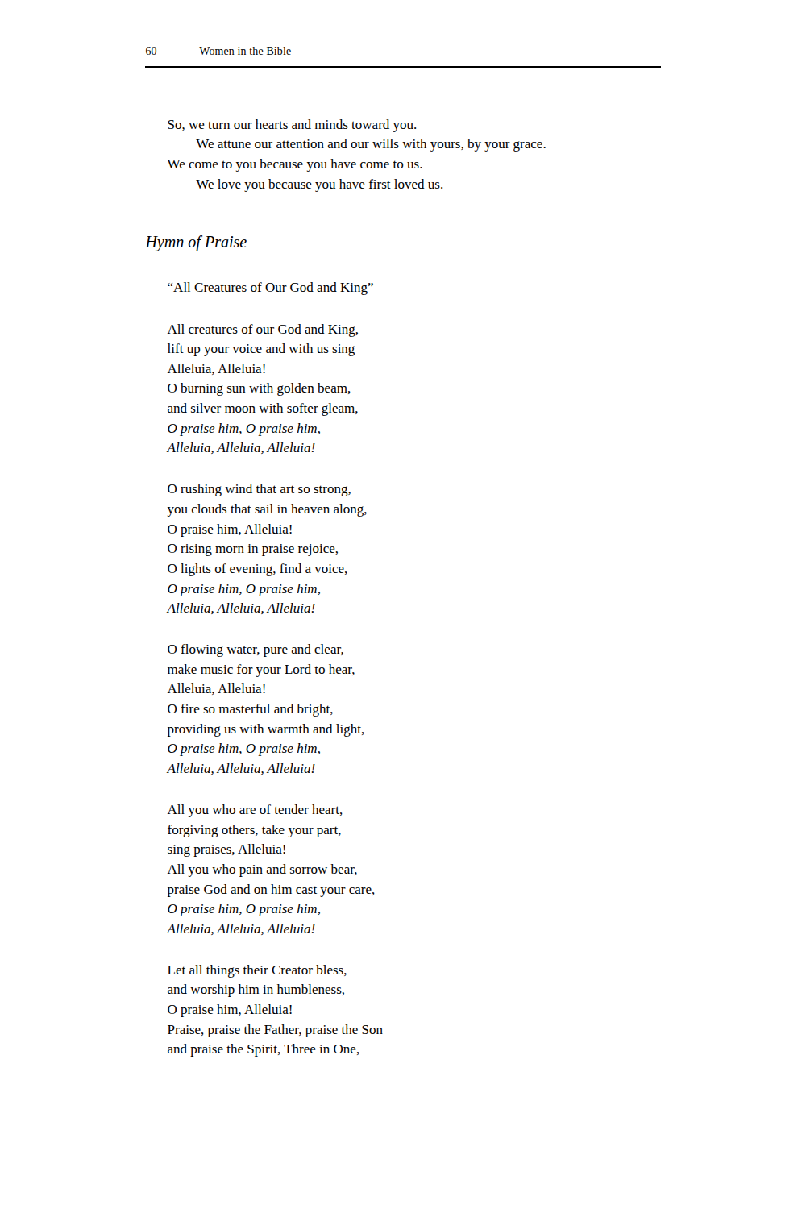60 Women in the Bible
So, we turn our hearts and minds toward you.
We attune our attention and our wills with yours, by your grace.
We come to you because you have come to us.
We love you because you have first loved us.
Hymn of Praise
“All Creatures of Our God and King”
All creatures of our God and King,
lift up your voice and with us sing
Alleluia, Alleluia!
O burning sun with golden beam,
and silver moon with softer gleam,
O praise him, O praise him,
Alleluia, Alleluia, Alleluia!
O rushing wind that art so strong,
you clouds that sail in heaven along,
O praise him, Alleluia!
O rising morn in praise rejoice,
O lights of evening, find a voice,
O praise him, O praise him,
Alleluia, Alleluia, Alleluia!
O flowing water, pure and clear,
make music for your Lord to hear,
Alleluia, Alleluia!
O fire so masterful and bright,
providing us with warmth and light,
O praise him, O praise him,
Alleluia, Alleluia, Alleluia!
All you who are of tender heart,
forgiving others, take your part,
sing praises, Alleluia!
All you who pain and sorrow bear,
praise God and on him cast your care,
O praise him, O praise him,
Alleluia, Alleluia, Alleluia!
Let all things their Creator bless,
and worship him in humbleness,
O praise him, Alleluia!
Praise, praise the Father, praise the Son
and praise the Spirit, Three in One,